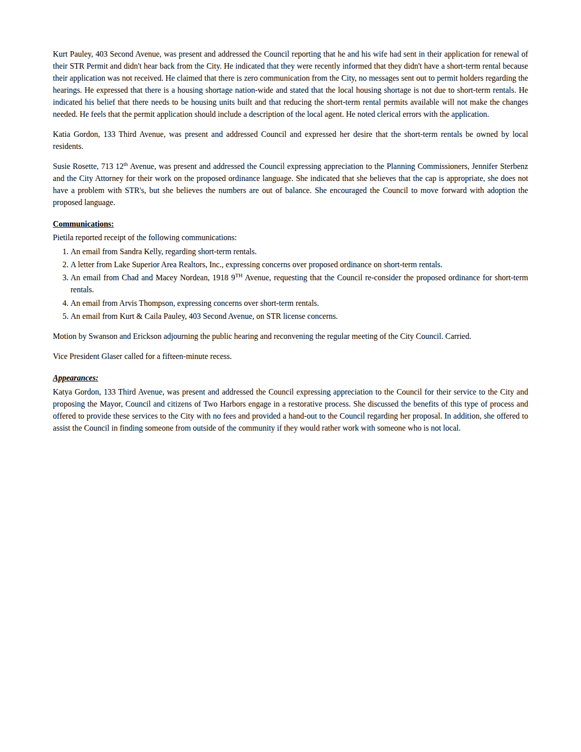Kurt Pauley, 403 Second Avenue, was present and addressed the Council reporting that he and his wife had sent in their application for renewal of their STR Permit and didn't hear back from the City. He indicated that they were recently informed that they didn't have a short-term rental because their application was not received. He claimed that there is zero communication from the City, no messages sent out to permit holders regarding the hearings. He expressed that there is a housing shortage nation-wide and stated that the local housing shortage is not due to short-term rentals. He indicated his belief that there needs to be housing units built and that reducing the short-term rental permits available will not make the changes needed. He feels that the permit application should include a description of the local agent. He noted clerical errors with the application.
Katia Gordon, 133 Third Avenue, was present and addressed Council and expressed her desire that the short-term rentals be owned by local residents.
Susie Rosette, 713 12th Avenue, was present and addressed the Council expressing appreciation to the Planning Commissioners, Jennifer Sterbenz and the City Attorney for their work on the proposed ordinance language. She indicated that she believes that the cap is appropriate, she does not have a problem with STR's, but she believes the numbers are out of balance. She encouraged the Council to move forward with adoption the proposed language.
Communications:
Pietila reported receipt of the following communications:
An email from Sandra Kelly, regarding short-term rentals.
A letter from Lake Superior Area Realtors, Inc., expressing concerns over proposed ordinance on short-term rentals.
An email from Chad and Macey Nordean, 1918 9TH Avenue, requesting that the Council re-consider the proposed ordinance for short-term rentals.
An email from Arvis Thompson, expressing concerns over short-term rentals.
An email from Kurt & Caila Pauley, 403 Second Avenue, on STR license concerns.
Motion by Swanson and Erickson adjourning the public hearing and reconvening the regular meeting of the City Council. Carried.
Vice President Glaser called for a fifteen-minute recess.
Appearances:
Katya Gordon, 133 Third Avenue, was present and addressed the Council expressing appreciation to the Council for their service to the City and proposing the Mayor, Council and citizens of Two Harbors engage in a restorative process. She discussed the benefits of this type of process and offered to provide these services to the City with no fees and provided a hand-out to the Council regarding her proposal. In addition, she offered to assist the Council in finding someone from outside of the community if they would rather work with someone who is not local.